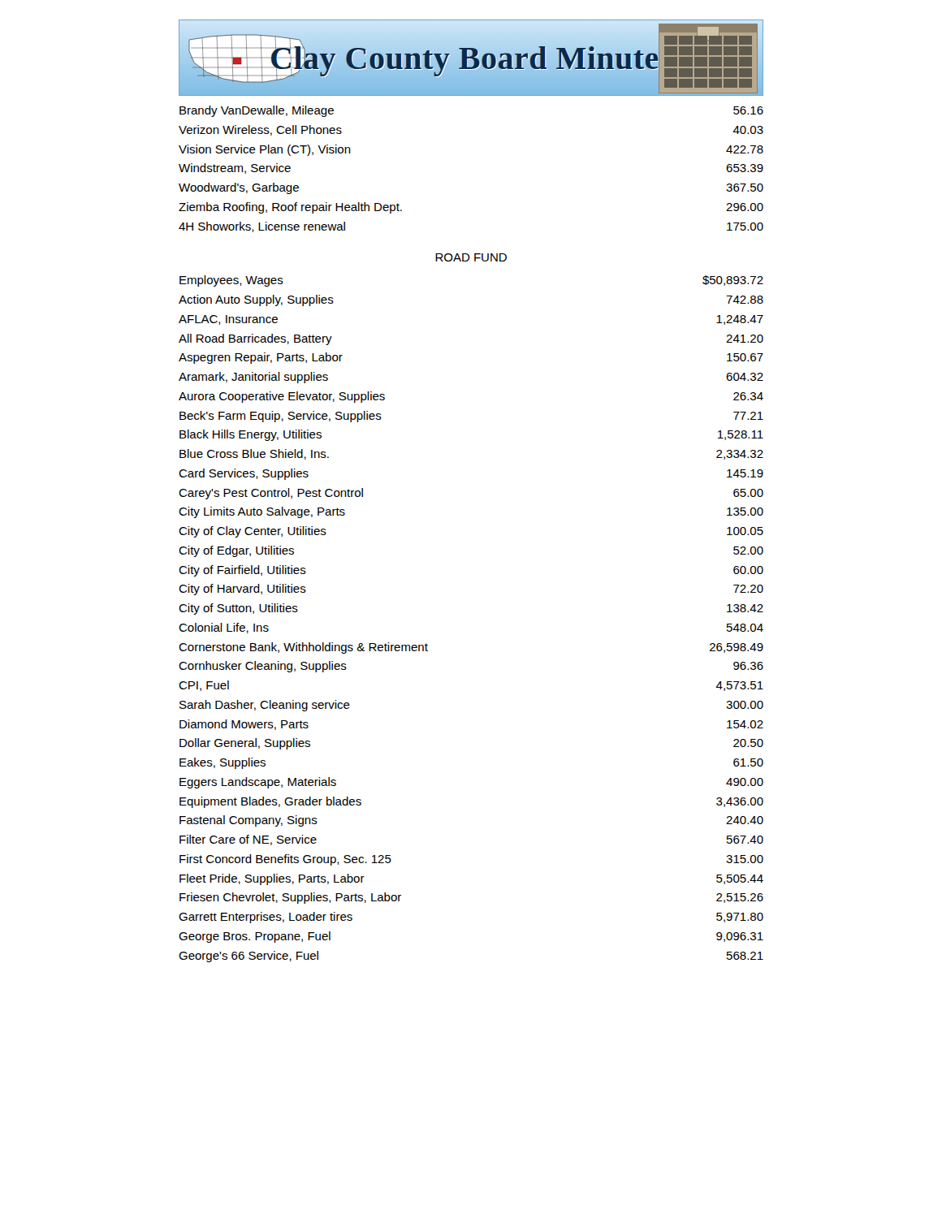Clay County Board Minutes
| Brandy VanDewalle, Mileage | 56.16 |
| Verizon Wireless, Cell Phones | 40.03 |
| Vision Service Plan (CT), Vision | 422.78 |
| Windstream, Service | 653.39 |
| Woodward's, Garbage | 367.50 |
| Ziemba Roofing, Roof repair Health Dept. | 296.00 |
| 4H Showorks, License renewal | 175.00 |
ROAD FUND
| Employees, Wages | $50,893.72 |
| Action Auto Supply, Supplies | 742.88 |
| AFLAC, Insurance | 1,248.47 |
| All Road Barricades, Battery | 241.20 |
| Aspegren Repair, Parts, Labor | 150.67 |
| Aramark, Janitorial supplies | 604.32 |
| Aurora Cooperative Elevator, Supplies | 26.34 |
| Beck's Farm Equip, Service, Supplies | 77.21 |
| Black Hills Energy, Utilities | 1,528.11 |
| Blue Cross Blue Shield, Ins. | 2,334.32 |
| Card Services, Supplies | 145.19 |
| Carey's Pest Control, Pest Control | 65.00 |
| City Limits Auto Salvage, Parts | 135.00 |
| City of Clay Center, Utilities | 100.05 |
| City of Edgar, Utilities | 52.00 |
| City of Fairfield, Utilities | 60.00 |
| City of Harvard, Utilities | 72.20 |
| City of Sutton, Utilities | 138.42 |
| Colonial Life, Ins | 548.04 |
| Cornerstone Bank, Withholdings & Retirement | 26,598.49 |
| Cornhusker Cleaning, Supplies | 96.36 |
| CPI, Fuel | 4,573.51 |
| Sarah Dasher, Cleaning service | 300.00 |
| Diamond Mowers, Parts | 154.02 |
| Dollar General, Supplies | 20.50 |
| Eakes, Supplies | 61.50 |
| Eggers Landscape, Materials | 490.00 |
| Equipment Blades, Grader blades | 3,436.00 |
| Fastenal Company, Signs | 240.40 |
| Filter Care of NE, Service | 567.40 |
| First Concord Benefits Group, Sec. 125 | 315.00 |
| Fleet Pride, Supplies, Parts, Labor | 5,505.44 |
| Friesen Chevrolet, Supplies, Parts, Labor | 2,515.26 |
| Garrett Enterprises, Loader tires | 5,971.80 |
| George Bros. Propane, Fuel | 9,096.31 |
| George's 66 Service, Fuel | 568.21 |